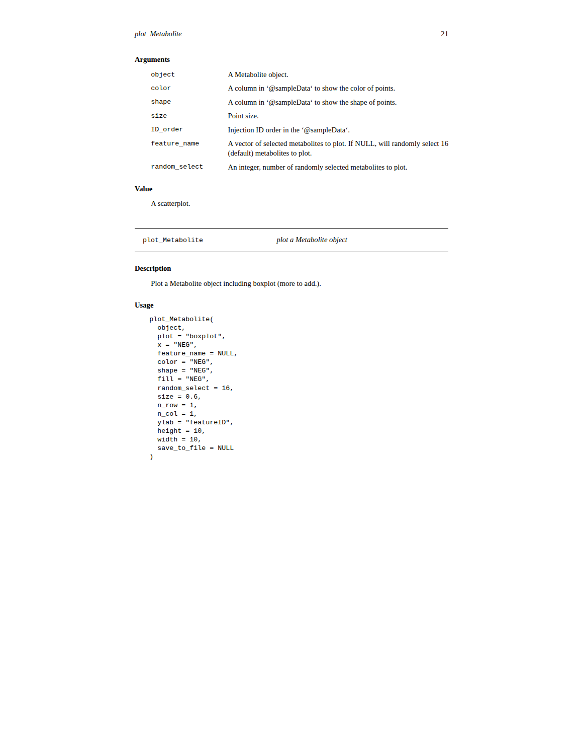plot_Metabolite 21
Arguments
object
A Metabolite object.
color
A column in ‘@sampleData‘ to show the color of points.
shape
A column in ‘@sampleData‘ to show the shape of points.
size
Point size.
ID_order
Injection ID order in the ‘@sampleData‘.
feature_name
A vector of selected metabolites to plot. If NULL, will randomly select 16 (default) metabolites to plot.
random_select
An integer, number of randomly selected metabolites to plot.
Value
A scatterplot.
plot_Metabolite
plot a Metabolite object
Description
Plot a Metabolite object including boxplot (more to add.).
Usage
plot_Metabolite(
  object,
  plot = "boxplot",
  x = "NEG",
  feature_name = NULL,
  color = "NEG",
  shape = "NEG",
  fill = "NEG",
  random_select = 16,
  size = 0.6,
  n_row = 1,
  n_col = 1,
  ylab = "featureID",
  height = 10,
  width = 10,
  save_to_file = NULL
)